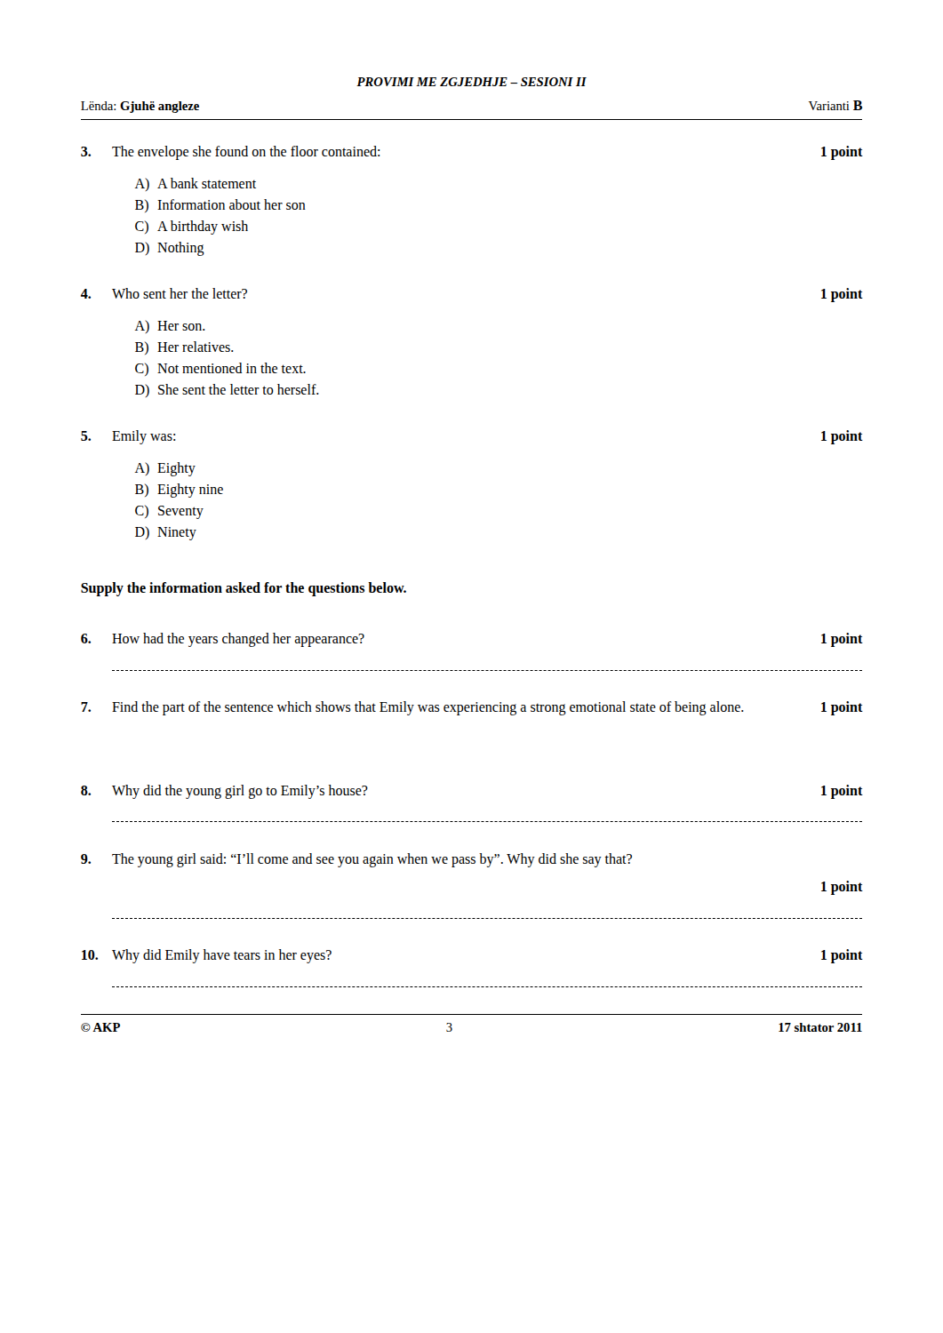PROVIMI ME ZGJEDHJE – SESIONI II
Lënda: Gjuhë angleze
Varianti B
3.
The envelope she found on the floor contained:
1 point
A) A bank statement
B) Information about her son
C) A birthday wish
D) Nothing
4.
Who sent her the letter?
1 point
A) Her son.
B) Her relatives.
C) Not mentioned in the text.
D) She sent the letter to herself.
5.
Emily was:
1 point
A) Eighty
B) Eighty nine
C) Seventy
D) Ninety
Supply the information asked for the questions below.
6.
How had the years changed her appearance?
1 point
7.
Find the part of the sentence which shows that Emily was experiencing a strong emotional state of being alone. 1 point
8.
Why did the young girl go to Emily’s house?
1 point
9.
The young girl said: “I’ll come and see you again when we pass by”. Why did she say that?
1 point
10.
Why did Emily have tears in her eyes?
1 point
© AKP
3
17 shtator 2011